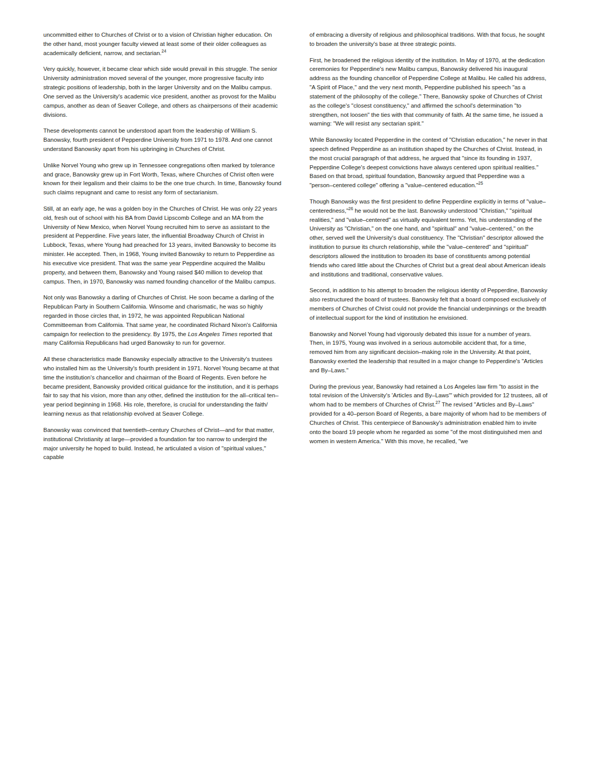uncommitted either to Churches of Christ or to a vision of Christian higher education. On the other hand, most younger faculty viewed at least some of their older colleagues as academically deficient, narrow, and sectarian.24
Very quickly, however, it became clear which side would prevail in this struggle. The senior University administration moved several of the younger, more progressive faculty into strategic positions of leadership, both in the larger University and on the Malibu campus. One served as the University's academic vice president, another as provost for the Malibu campus, another as dean of Seaver College, and others as chairpersons of their academic divisions.
These developments cannot be understood apart from the leadership of William S. Banowsky, fourth president of Pepperdine University from 1971 to 1978. And one cannot understand Banowsky apart from his upbringing in Churches of Christ.
Unlike Norvel Young who grew up in Tennessee congregations often marked by tolerance and grace, Banowsky grew up in Fort Worth, Texas, where Churches of Christ often were known for their legalism and their claims to be the one true church. In time, Banowsky found such claims repugnant and came to resist any form of sectarianism.
Still, at an early age, he was a golden boy in the Churches of Christ. He was only 22 years old, fresh out of school with his BA from David Lipscomb College and an MA from the University of New Mexico, when Norvel Young recruited him to serve as assistant to the president at Pepperdine. Five years later, the influential Broadway Church of Christ in Lubbock, Texas, where Young had preached for 13 years, invited Banowsky to become its minister. He accepted. Then, in 1968, Young invited Banowsky to return to Pepperdine as his executive vice president. That was the same year Pepperdine acquired the Malibu property, and between them, Banowsky and Young raised $40 million to develop that campus. Then, in 1970, Banowsky was named founding chancellor of the Malibu campus.
Not only was Banowsky a darling of Churches of Christ. He soon became a darling of the Republican Party in Southern California. Winsome and charismatic, he was so highly regarded in those circles that, in 1972, he was appointed Republican National Committeeman from California. That same year, he coordinated Richard Nixon's California campaign for reelection to the presidency. By 1975, the Los Angeles Times reported that many California Republicans had urged Banowsky to run for governor.
All these characteristics made Banowsky especially attractive to the University's trustees who installed him as the University's fourth president in 1971. Norvel Young became at that time the institution's chancellor and chairman of the Board of Regents. Even before he became president, Banowsky provided critical guidance for the institution, and it is perhaps fair to say that his vision, more than any other, defined the institution for the all–critical ten–year period beginning in 1968. His role, therefore, is crucial for understanding the faith/ learning nexus as that relationship evolved at Seaver College.
Banowsky was convinced that twentieth–century Churches of Christ—and for that matter, institutional Christianity at large—provided a foundation far too narrow to undergird the major university he hoped to build. Instead, he articulated a vision of "spiritual values," capable
of embracing a diversity of religious and philosophical traditions. With that focus, he sought to broaden the university's base at three strategic points.
First, he broadened the religious identity of the institution. In May of 1970, at the dedication ceremonies for Pepperdine's new Malibu campus, Banowsky delivered his inaugural address as the founding chancellor of Pepperdine College at Malibu. He called his address, "A Spirit of Place," and the very next month, Pepperdine published his speech "as a statement of the philosophy of the college." There, Banowsky spoke of Churches of Christ as the college's "closest constituency," and affirmed the school's determination "to strengthen, not loosen" the ties with that community of faith. At the same time, he issued a warning: "We will resist any sectarian spirit."
While Banowsky located Pepperdine in the context of "Christian education," he never in that speech defined Pepperdine as an institution shaped by the Churches of Christ. Instead, in the most crucial paragraph of that address, he argued that "since its founding in 1937, Pepperdine College's deepest convictions have always centered upon spiritual realities." Based on that broad, spiritual foundation, Banowsky argued that Pepperdine was a "person–centered college" offering a "value–centered education."25
Though Banowsky was the first president to define Pepperdine explicitly in terms of "value–centeredness,"26 he would not be the last. Banowsky understood "Christian," "spiritual realities," and "value–centered" as virtually equivalent terms. Yet, his understanding of the University as "Christian," on the one hand, and "spiritual" and "value–centered," on the other, served well the University's dual constituency. The "Christian" descriptor allowed the institution to pursue its church relationship, while the "value–centered" and "spiritual" descriptors allowed the institution to broaden its base of constituents among potential friends who cared little about the Churches of Christ but a great deal about American ideals and institutions and traditional, conservative values.
Second, in addition to his attempt to broaden the religious identity of Pepperdine, Banowsky also restructured the board of trustees. Banowsky felt that a board composed exclusively of members of Churches of Christ could not provide the financial underpinnings or the breadth of intellectual support for the kind of institution he envisioned.
Banowsky and Norvel Young had vigorously debated this issue for a number of years. Then, in 1975, Young was involved in a serious automobile accident that, for a time, removed him from any significant decision–making role in the University. At that point, Banowsky exerted the leadership that resulted in a major change to Pepperdine's "Articles and By–Laws."
During the previous year, Banowsky had retained a Los Angeles law firm "to assist in the total revision of the University's 'Articles and By–Laws'" which provided for 12 trustees, all of whom had to be members of Churches of Christ.27 The revised "Articles and By–Laws" provided for a 40–person Board of Regents, a bare majority of whom had to be members of Churches of Christ. This centerpiece of Banowsky's administration enabled him to invite onto the board 19 people whom he regarded as some "of the most distinguished men and women in western America." With this move, he recalled, "we